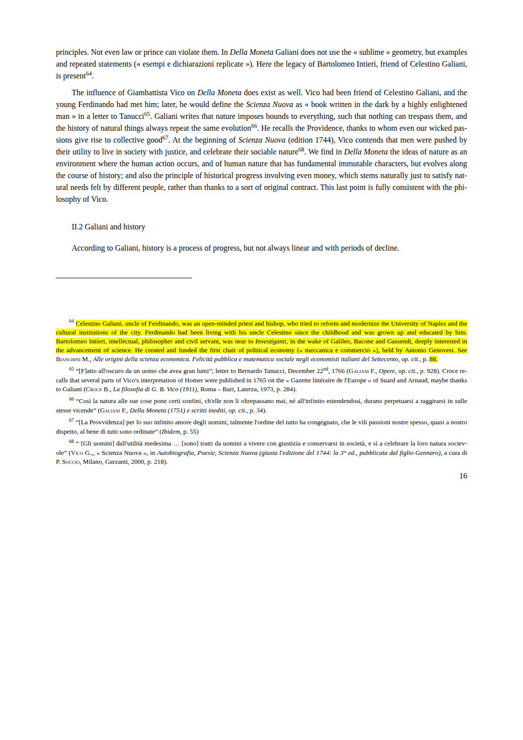principles. Not even law or prince can violate them. In Della Moneta Galiani does not use the « sublime » geometry, but examples and repeated statements (« esempi e dichiarazioni replicate »). Here the legacy of Bartolomeo Intieri, friend of Celestino Galiani, is present64.
The influence of Giambattista Vico on Della Moneta does exist as well. Vico had been friend of Celestino Galiani, and the young Ferdinando had met him; later, he would define the Scienza Nuova as « book written in the dark by a highly enlightened man » in a letter to Tanucci65. Galiani writes that nature imposes bounds to everything, such that nothing can trespass them, and the history of natural things always repeat the same evolution66. He recalls the Providence, thanks to whom even our wicked passions give rise to collective good67. At the beginning of Scienza Nuova (edition 1744), Vico contends that men were pushed by their utility to live in society with justice, and celebrate their sociable nature68. We find in Della Moneta the ideas of nature as an environment where the human action occurs, and of human nature that has fundamental immutable characters, but evolves along the course of history; and also the principle of historical progress involving even money, which stems naturally just to satisfy natural needs felt by different people, rather than thanks to a sort of original contract. This last point is fully consistent with the philosophy of Vico.
II.2 Galiani and history
According to Galiani, history is a process of progress, but not always linear and with periods of decline.
64 Celestino Galiani, uncle of Ferdinando, was an open-minded priest and bishop, who tried to reform and modernize the University of Naples and the cultural institutions of the city. Ferdinando had been living with his uncle Celestino since the childhood and was grown up and educated by him. Bartolomeo Intieri, intellectual, philosopher and civil servant, was near to Investiganti, in the wake of Galileo, Bacone and Gassendi, deeply interested in the advancement of science. He created and funded the first chair of political economy (« meccanica e commercio »), held by Antonio Genovesi. See Bianchini M., Alle origini della scienza economica. Felicità pubblica e matematica sociale negli economisti italiani del Settecento, op. cit., p. 88.
65 “[F]atto all'oscuro da un uomo che avea gran lumi”; letter to Bernardo Tanucci, December 22nd, 1766 (Galiani F., Opere, op. cit., p. 928). Croce recalls that several parts of Vico's interpretation of Homer were published in 1765 on the « Gazette littéraire de l'Europe » of Suard and Arnaud, maybe thanks to Galiani (Croce B., La filosofia di G. B. Vico (1911), Roma – Bari, Laterza, 1973, p. 284).
66 “Così la natura alle sue cose pone certi confini, ch'elle non li oltrepassano mai, né all'infinito estendendosi, durano perpetuarsi a raggirarsi in sulle stesse vicende” (Galiani F., Della Moneta (1751) e scritti inediti, op. cit., p. 34).
67 “[La Provvidenza] per lo suo infinito amore degli uomini, talmente l'ordine del tutto ha congegnato, che le vili passioni nostre spesso, quasi a nostro dispetto, al bene di tutti sono ordinate” (Ibidem, p. 55)
68 “ [Gli uomini] dall'utilità medesima … [sono] tratti da uomini a vivere con giustizia e conservarsi in società, e sì a celebrare la loro natura socievole” (Vico G.,, « Scienza Nuova », in Autobiografia, Poesie, Scienza Nuova (giusta l'edizione del 1744: la 3° ed., pubblicata dal figlio Gennaro), a cura di P. Soccio, Milano, Garzanti, 2000, p. 218).
16